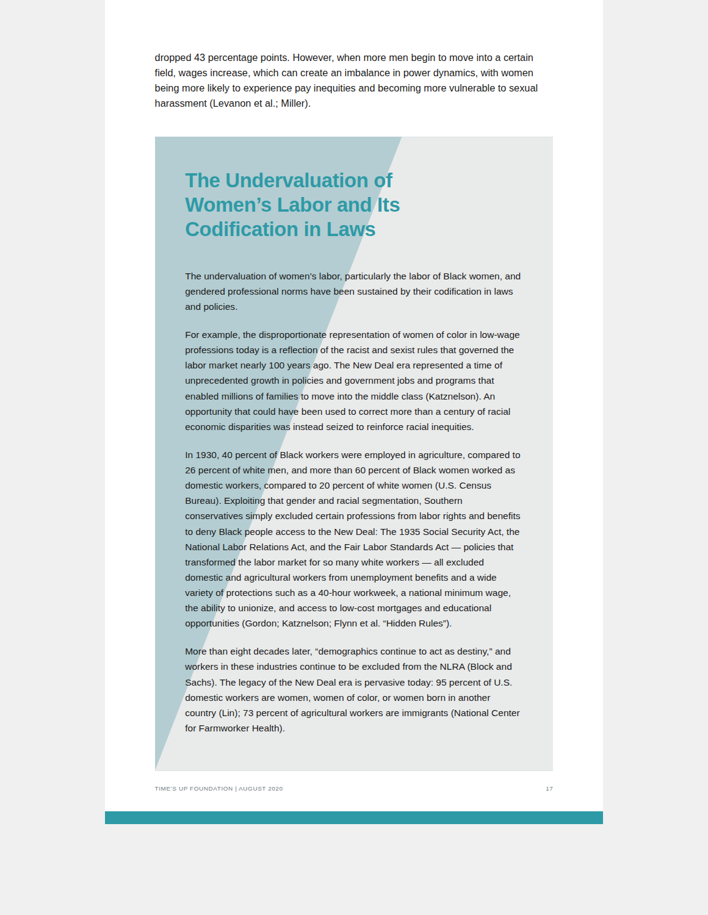dropped 43 percentage points. However, when more men begin to move into a certain field, wages increase, which can create an imbalance in power dynamics, with women being more likely to experience pay inequities and becoming more vulnerable to sexual harassment (Levanon et al.; Miller).
The Undervaluation of Women’s Labor and Its Codification in Laws
The undervaluation of women’s labor, particularly the labor of Black women, and gendered professional norms have been sustained by their codification in laws and policies.
For example, the disproportionate representation of women of color in low-wage professions today is a reflection of the racist and sexist rules that governed the labor market nearly 100 years ago. The New Deal era represented a time of unprecedented growth in policies and government jobs and programs that enabled millions of families to move into the middle class (Katznelson). An opportunity that could have been used to correct more than a century of racial economic disparities was instead seized to reinforce racial inequities.
In 1930, 40 percent of Black workers were employed in agriculture, compared to 26 percent of white men, and more than 60 percent of Black women worked as domestic workers, compared to 20 percent of white women (U.S. Census Bureau). Exploiting that gender and racial segmentation, Southern conservatives simply excluded certain professions from labor rights and benefits to deny Black people access to the New Deal: The 1935 Social Security Act, the National Labor Relations Act, and the Fair Labor Standards Act — policies that transformed the labor market for so many white workers — all excluded domestic and agricultural workers from unemployment benefits and a wide variety of protections such as a 40-hour workweek, a national minimum wage, the ability to unionize, and access to low-cost mortgages and educational opportunities (Gordon; Katznelson; Flynn et al. “Hidden Rules”).
More than eight decades later, “demographics continue to act as destiny,” and workers in these industries continue to be excluded from the NLRA (Block and Sachs). The legacy of the New Deal era is pervasive today: 95 percent of U.S. domestic workers are women, women of color, or women born in another country (Lin); 73 percent of agricultural workers are immigrants (National Center for Farmworker Health).
Time’s Up Foundation | August 2020 17